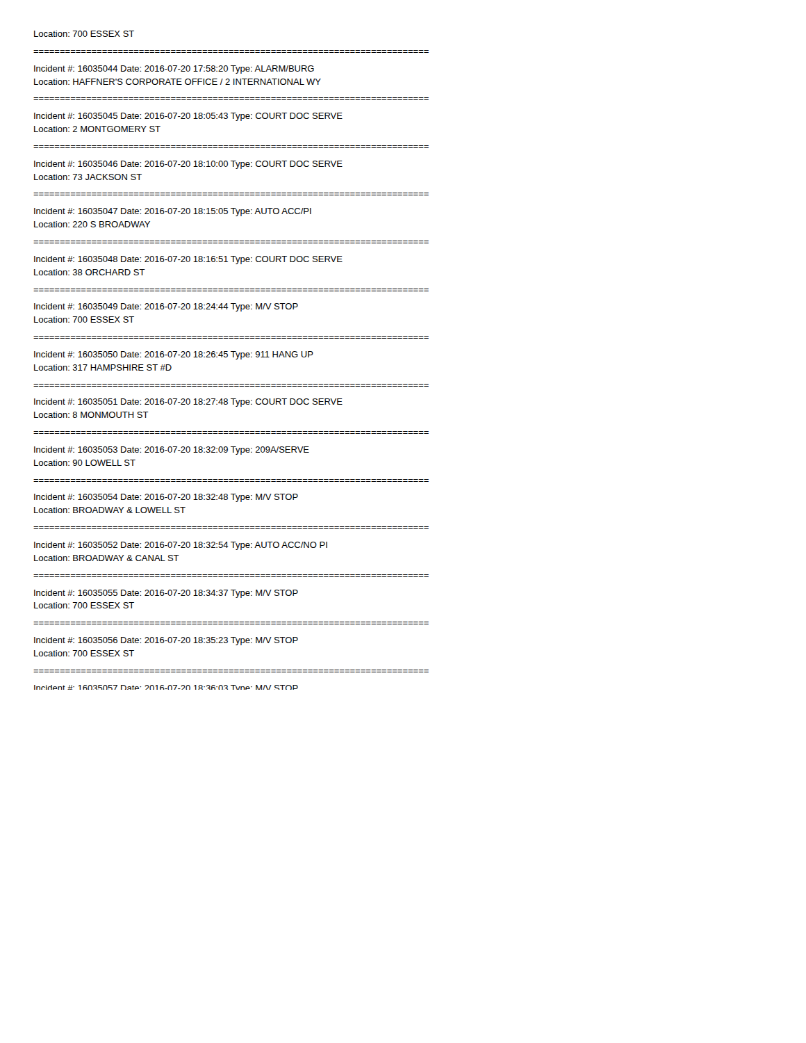Location: 700 ESSEX ST
===========================================================================
Incident #: 16035044 Date: 2016-07-20 17:58:20 Type: ALARM/BURG
Location: HAFFNER'S CORPORATE OFFICE / 2 INTERNATIONAL WY
===========================================================================
Incident #: 16035045 Date: 2016-07-20 18:05:43 Type: COURT DOC SERVE
Location: 2 MONTGOMERY ST
===========================================================================
Incident #: 16035046 Date: 2016-07-20 18:10:00 Type: COURT DOC SERVE
Location: 73 JACKSON ST
===========================================================================
Incident #: 16035047 Date: 2016-07-20 18:15:05 Type: AUTO ACC/PI
Location: 220 S BROADWAY
===========================================================================
Incident #: 16035048 Date: 2016-07-20 18:16:51 Type: COURT DOC SERVE
Location: 38 ORCHARD ST
===========================================================================
Incident #: 16035049 Date: 2016-07-20 18:24:44 Type: M/V STOP
Location: 700 ESSEX ST
===========================================================================
Incident #: 16035050 Date: 2016-07-20 18:26:45 Type: 911 HANG UP
Location: 317 HAMPSHIRE ST #D
===========================================================================
Incident #: 16035051 Date: 2016-07-20 18:27:48 Type: COURT DOC SERVE
Location: 8 MONMOUTH ST
===========================================================================
Incident #: 16035053 Date: 2016-07-20 18:32:09 Type: 209A/SERVE
Location: 90 LOWELL ST
===========================================================================
Incident #: 16035054 Date: 2016-07-20 18:32:48 Type: M/V STOP
Location: BROADWAY & LOWELL ST
===========================================================================
Incident #: 16035052 Date: 2016-07-20 18:32:54 Type: AUTO ACC/NO PI
Location: BROADWAY & CANAL ST
===========================================================================
Incident #: 16035055 Date: 2016-07-20 18:34:37 Type: M/V STOP
Location: 700 ESSEX ST
===========================================================================
Incident #: 16035056 Date: 2016-07-20 18:35:23 Type: M/V STOP
Location: 700 ESSEX ST
===========================================================================
Incident #: 16035057 Date: 2016-07-20 18:36:03 Type: M/V STOP